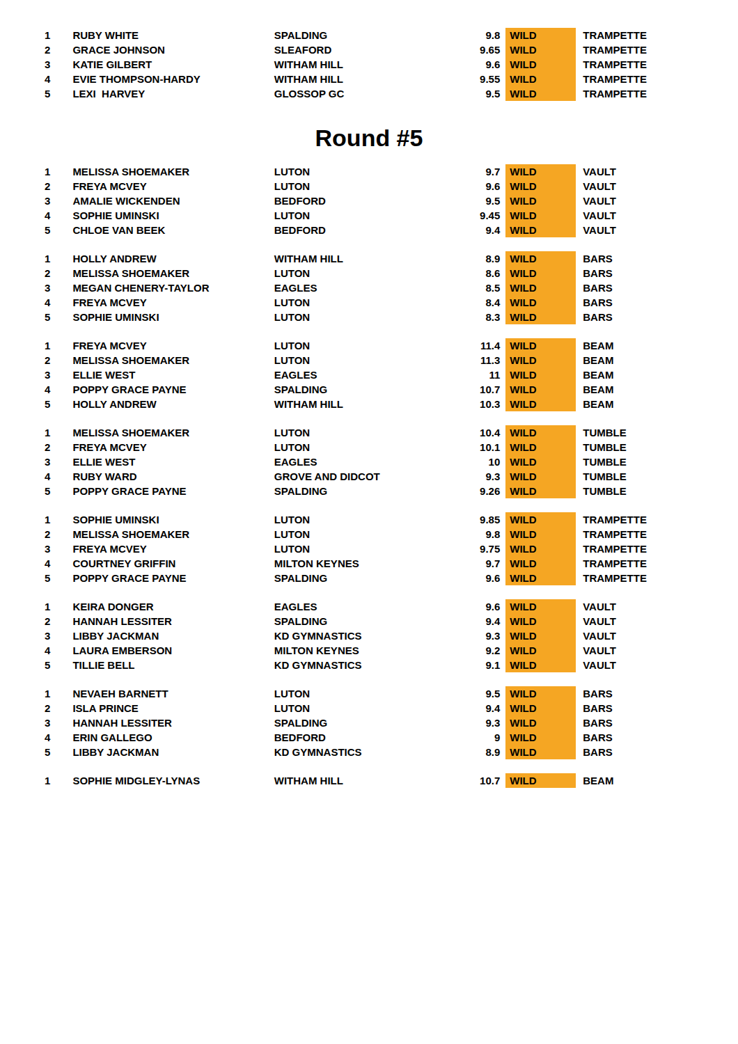| 1 | RUBY WHITE | SPALDING | 9.8 | WILD | TRAMPETTE |
| 2 | GRACE JOHNSON | SLEAFORD | 9.65 | WILD | TRAMPETTE |
| 3 | KATIE GILBERT | WITHAM HILL | 9.6 | WILD | TRAMPETTE |
| 4 | EVIE THOMPSON-HARDY | WITHAM HILL | 9.55 | WILD | TRAMPETTE |
| 5 | LEXI HARVEY | GLOSSOP GC | 9.5 | WILD | TRAMPETTE |
Round #5
| 1 | MELISSA SHOEMAKER | LUTON | 9.7 | WILD | VAULT |
| 2 | FREYA MCVEY | LUTON | 9.6 | WILD | VAULT |
| 3 | AMALIE WICKENDEN | BEDFORD | 9.5 | WILD | VAULT |
| 4 | SOPHIE UMINSKI | LUTON | 9.45 | WILD | VAULT |
| 5 | CHLOE VAN BEEK | BEDFORD | 9.4 | WILD | VAULT |
| 1 | HOLLY ANDREW | WITHAM HILL | 8.9 | WILD | BARS |
| 2 | MELISSA SHOEMAKER | LUTON | 8.6 | WILD | BARS |
| 3 | MEGAN CHENERY-TAYLOR | EAGLES | 8.5 | WILD | BARS |
| 4 | FREYA MCVEY | LUTON | 8.4 | WILD | BARS |
| 5 | SOPHIE UMINSKI | LUTON | 8.3 | WILD | BARS |
| 1 | FREYA MCVEY | LUTON | 11.4 | WILD | BEAM |
| 2 | MELISSA SHOEMAKER | LUTON | 11.3 | WILD | BEAM |
| 3 | ELLIE WEST | EAGLES | 11 | WILD | BEAM |
| 4 | POPPY GRACE PAYNE | SPALDING | 10.7 | WILD | BEAM |
| 5 | HOLLY ANDREW | WITHAM HILL | 10.3 | WILD | BEAM |
| 1 | MELISSA SHOEMAKER | LUTON | 10.4 | WILD | TUMBLE |
| 2 | FREYA MCVEY | LUTON | 10.1 | WILD | TUMBLE |
| 3 | ELLIE WEST | EAGLES | 10 | WILD | TUMBLE |
| 4 | RUBY WARD | GROVE AND DIDCOT | 9.3 | WILD | TUMBLE |
| 5 | POPPY GRACE PAYNE | SPALDING | 9.26 | WILD | TUMBLE |
| 1 | SOPHIE UMINSKI | LUTON | 9.85 | WILD | TRAMPETTE |
| 2 | MELISSA SHOEMAKER | LUTON | 9.8 | WILD | TRAMPETTE |
| 3 | FREYA MCVEY | LUTON | 9.75 | WILD | TRAMPETTE |
| 4 | COURTNEY GRIFFIN | MILTON KEYNES | 9.7 | WILD | TRAMPETTE |
| 5 | POPPY GRACE PAYNE | SPALDING | 9.6 | WILD | TRAMPETTE |
| 1 | KEIRA DONGER | EAGLES | 9.6 | WILD | VAULT |
| 2 | HANNAH LESSITER | SPALDING | 9.4 | WILD | VAULT |
| 3 | LIBBY JACKMAN | KD GYMNASTICS | 9.3 | WILD | VAULT |
| 4 | LAURA EMBERSON | MILTON KEYNES | 9.2 | WILD | VAULT |
| 5 | TILLIE BELL | KD GYMNASTICS | 9.1 | WILD | VAULT |
| 1 | NEVAEH BARNETT | LUTON | 9.5 | WILD | BARS |
| 2 | ISLA PRINCE | LUTON | 9.4 | WILD | BARS |
| 3 | HANNAH LESSITER | SPALDING | 9.3 | WILD | BARS |
| 4 | ERIN GALLEGO | BEDFORD | 9 | WILD | BARS |
| 5 | LIBBY JACKMAN | KD GYMNASTICS | 8.9 | WILD | BARS |
| 1 | SOPHIE MIDGLEY-LYNAS | WITHAM HILL | 10.7 | WILD | BEAM |